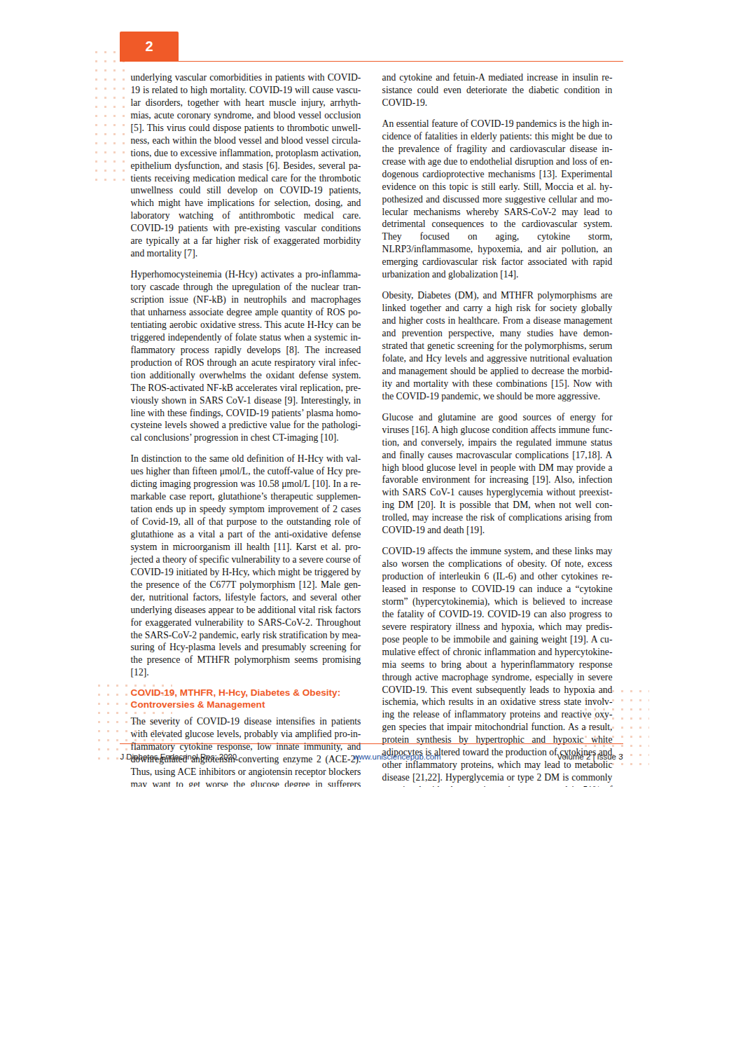2
underlying vascular comorbidities in patients with COVID-19 is related to high mortality. COVID-19 will cause vascular disorders, together with heart muscle injury, arrhythmias, acute coronary syndrome, and blood vessel occlusion [5]. This virus could dispose patients to thrombotic unwellness, each within the blood vessel and blood vessel circulations, due to excessive inflammation, protoplasm activation, epithelium dysfunction, and stasis [6]. Besides, several patients receiving medication medical care for the thrombotic unwellness could still develop on COVID-19 patients, which might have implications for selection, dosing, and laboratory watching of antithrombotic medical care. COVID-19 patients with pre-existing vascular conditions are typically at a far higher risk of exaggerated morbidity and mortality [7].
Hyperhomocysteinemia (H-Hcy) activates a pro-inflammatory cascade through the upregulation of the nuclear transcription issue (NF-kB) in neutrophils and macrophages that unharness associate degree ample quantity of ROS potentiating aerobic oxidative stress. This acute H-Hcy can be triggered independently of folate status when a systemic inflammatory process rapidly develops [8]. The increased production of ROS through an acute respiratory viral infection additionally overwhelms the oxidant defense system. The ROS-activated NF-kB accelerates viral replication, previously shown in SARS CoV-1 disease [9]. Interestingly, in line with these findings, COVID-19 patients’ plasma homocysteine levels showed a predictive value for the pathological conclusions’ progression in chest CT-imaging [10].
In distinction to the same old definition of H-Hcy with values higher than fifteen μmol/L, the cutoff-value of Hcy predicting imaging progression was 10.58 μmol/L [10]. In a remarkable case report, glutathione’s therapeutic supplementation ends up in speedy symptom improvement of 2 cases of Covid-19, all of that purpose to the outstanding role of glutathione as a vital a part of the anti-oxidative defense system in microorganism ill health [11]. Karst et al. projected a theory of specific vulnerability to a severe course of COVID-19 initiated by H-Hcy, which might be triggered by the presence of the C677T polymorphism [12]. Male gender, nutritional factors, lifestyle factors, and several other underlying diseases appear to be additional vital risk factors for exaggerated vulnerability to SARS-CoV-2. Throughout the SARS-CoV-2 pandemic, early risk stratification by measuring of Hcy-plasma levels and presumably screening for the presence of MTHFR polymorphism seems promising [12].
COVID-19, MTHFR, H-Hcy, Diabetes & Obesity: Controversies & Management
The severity of COVID-19 disease intensifies in patients with elevated glucose levels, probably via amplified pro-inflammatory cytokine response, low innate immunity, and downregulated angiotensin-converting enzyme 2 (ACE-2). Thus, using ACE inhibitors or angiotensin receptor blockers may want to get worse the glucose degree in sufferers stricken by novel coronavirus infection. It also observed that the direct β-cell damage caused by virus, hypokalemia, and cytokine and fetuin-A mediated increase in insulin resistance could even deteriorate the diabetic condition in COVID-19.
An essential feature of COVID-19 pandemics is the high incidence of fatalities in elderly patients: this might be due to the prevalence of fragility and cardiovascular disease increase with age due to endothelial disruption and loss of endogenous cardioprotective mechanisms [13]. Experimental evidence on this topic is still early. Still, Moccia et al. hypothesized and discussed more suggestive cellular and molecular mechanisms whereby SARS-CoV-2 may lead to detrimental consequences to the cardiovascular system. They focused on aging, cytokine storm, NLRP3/inflammasome, hypoxemia, and air pollution, an emerging cardiovascular risk factor associated with rapid urbanization and globalization [14].
Obesity, Diabetes (DM), and MTHFR polymorphisms are linked together and carry a high risk for society globally and higher costs in healthcare. From a disease management and prevention perspective, many studies have demonstrated that genetic screening for the polymorphisms, serum folate, and Hcy levels and aggressive nutritional evaluation and management should be applied to decrease the morbidity and mortality with these combinations [15]. Now with the COVID-19 pandemic, we should be more aggressive.
Glucose and glutamine are good sources of energy for viruses [16]. A high glucose condition affects immune function, and conversely, impairs the regulated immune status and finally causes macrovascular complications [17,18]. A high blood glucose level in people with DM may provide a favorable environment for increasing [19]. Also, infection with SARS CoV-1 causes hyperglycemia without preexisting DM [20]. It is possible that DM, when not well controlled, may increase the risk of complications arising from COVID-19 and death [19].
COVID-19 affects the immune system, and these links may also worsen the complications of obesity. Of note, excess production of interleukin 6 (IL-6) and other cytokines released in response to COVID-19 can induce a “cytokine storm” (hypercytokinemia), which is believed to increase the fatality of COVID-19. COVID-19 can also progress to severe respiratory illness and hypoxia, which may predispose people to be immobile and gaining weight [19]. A cumulative effect of chronic inflammation and hypercytokinemia seems to bring about a hyperinflammatory response through active macrophage syndrome, especially in severe COVID-19. This event subsequently leads to hypoxia and ischemia, which results in an oxidative stress state involving the release of inflammatory proteins and reactive oxygen species that impair mitochondrial function. As a result, protein synthesis by hypertrophic and hypoxic white adipocytes is altered toward the production of cytokines and other inflammatory proteins, which may lead to metabolic disease [21,22]. Hyperglycemia or type 2 DM is commonly associated with obese patients; it was reported in 51% of patients with SARS-CoV-2 infection and has been suggested as an independent predictor of poor
J Diabetes Endocrinol Res; 2020
www.unisciencepub.com
Volume 2 | Issue 3